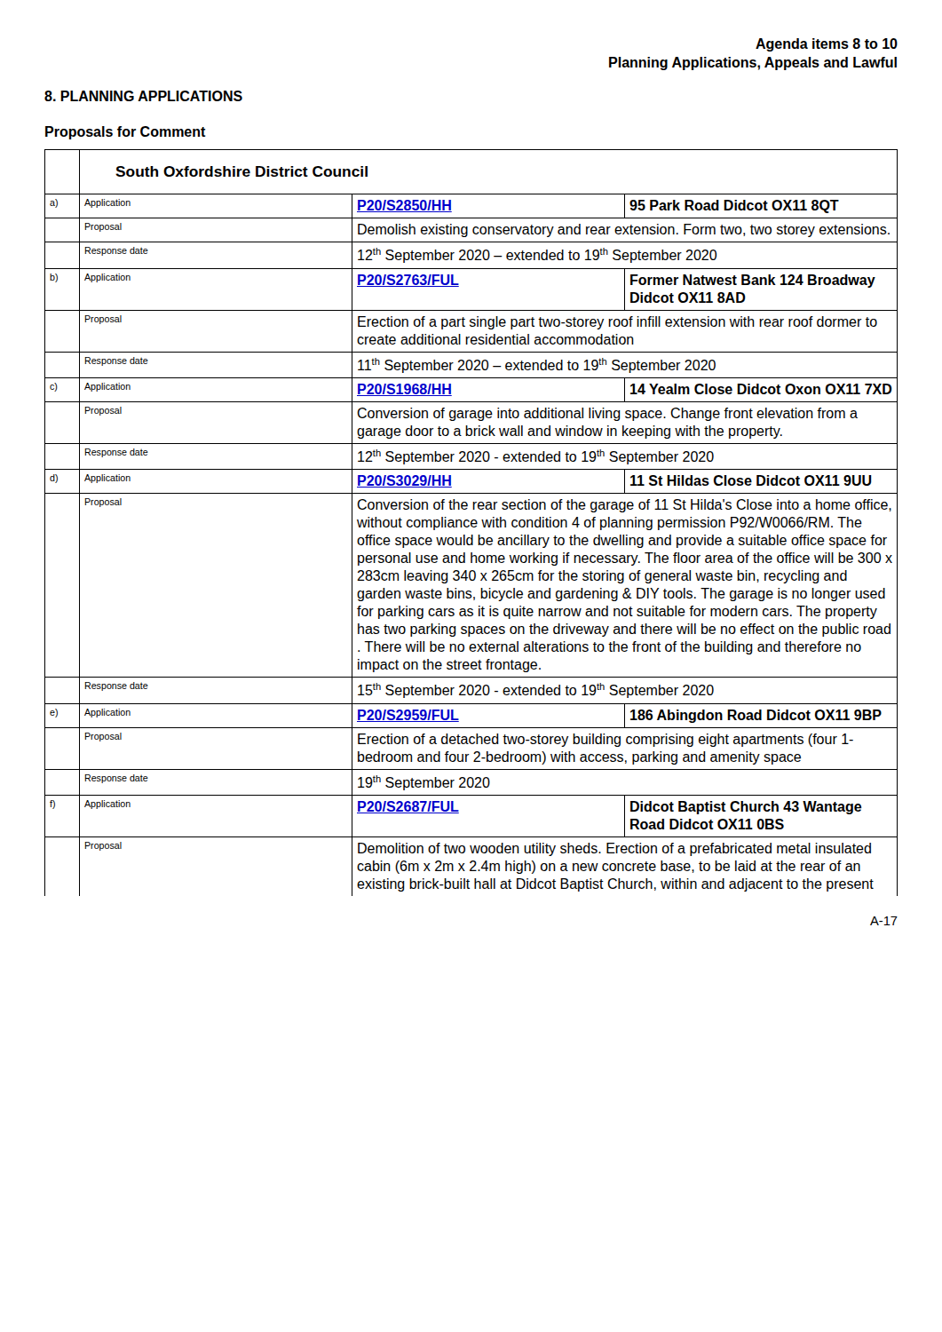Agenda items 8 to 10
Planning Applications, Appeals and Lawful
8. PLANNING APPLICATIONS
Proposals for Comment
| | South Oxfordshire District Council |
| a) | Application | P20/S2850/HH | 95 Park Road Didcot OX11 8QT |
| | Proposal | Demolish existing conservatory and rear extension. Form two, two storey extensions. |
| | Response date | 12 th September 2020 – extended to 19 th September 2020 |
| b) | Application | P20/S2763/FUL | Former Natwest Bank 124 Broadway Didcot OX11 8AD |
| | Proposal | Erection of a part single part two-storey roof infill extension with rear roof dormer to create additional residential accommodation |
| | Response date | 11 th September 2020 – extended to 19 th September 2020 |
| c) | Application | P20/S1968/HH | 14 Yealm Close Didcot Oxon OX11 7XD |
| | Proposal | Conversion of garage into additional living space. Change front elevation from a garage door to a brick wall and window in keeping with the property. |
| | Response date | 12 th September 2020 - extended to 19 th September 2020 |
| d) | Application | P20/S3029/HH | 11 St Hildas Close Didcot OX11 9UU |
| | Proposal | Conversion of the rear section of the garage of 11 St Hilda's Close into a home office, without compliance with condition 4 of planning permission P92/W0066/RM. The office space would be ancillary to the dwelling and provide a suitable office space for personal use and home working if necessary. The floor area of the office will be 300 x 283cm leaving 340 x 265cm for the storing of general waste bin, recycling and garden waste bins, bicycle and gardening & DIY tools. The garage is no longer used for parking cars as it is quite narrow and not suitable for modern cars. The property has two parking spaces on the driveway and there will be no effect on the public road . There will be no external alterations to the front of the building and therefore no impact on the street frontage. |
| | Response date | 15 th September 2020 - extended to 19 th September 2020 |
| e) | Application | P20/S2959/FUL | 186 Abingdon Road Didcot OX11 9BP |
| | Proposal | Erection of a detached two-storey building comprising eight apartments (four 1-bedroom and four 2-bedroom) with access, parking and amenity space |
| | Response date | 19 th September 2020 |
| f) | Application | P20/S2687/FUL | Didcot Baptist Church 43 Wantage Road Didcot OX11 0BS |
| | Proposal | Demolition of two wooden utility sheds. Erection of a prefabricated metal insulated cabin (6m x 2m x 2.4m high) on a new concrete base, to be laid at the rear of an existing brick-built hall at Didcot Baptist Church, within and adjacent to the present |
A-17